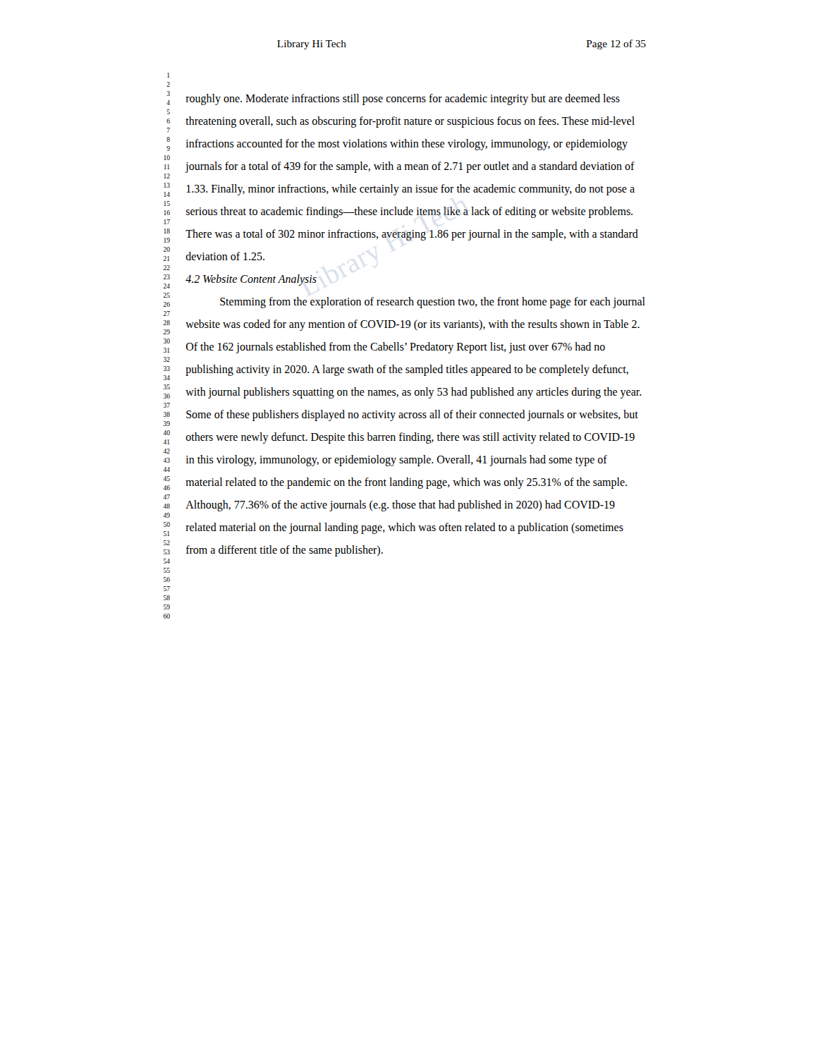1
2
3
4
5
6
7
8
9
10
11
12
13
14
15
16
17
18
19
20
21
22
23
24
25
26
27
28
29
30
31
32
33
34
35
36
37
38
39
40
41
42
43
44
45
46
47
48
49
50
51
52
53
54
55
56
57
58
59
60
Library Hi Tech Page 12 of 35
Library Hi Tech
roughly one. Moderate infractions still pose concerns for academic integrity but are deemed less threatening overall, such as obscuring for-profit nature or suspicious focus on fees. These mid-level infractions accounted for the most violations within these virology, immunology, or epidemiology journals for a total of 439 for the sample, with a mean of 2.71 per outlet and a standard deviation of 1.33. Finally, minor infractions, while certainly an issue for the academic community, do not pose a serious threat to academic findings—these include items like a lack of editing or website problems. There was a total of 302 minor infractions, averaging 1.86 per journal in the sample, with a standard deviation of 1.25.
4.2 Website Content Analysis
Stemming from the exploration of research question two, the front home page for each journal website was coded for any mention of COVID-19 (or its variants), with the results shown in Table 2. Of the 162 journals established from the Cabells’ Predatory Report list, just over 67% had no publishing activity in 2020. A large swath of the sampled titles appeared to be completely defunct, with journal publishers squatting on the names, as only 53 had published any articles during the year. Some of these publishers displayed no activity across all of their connected journals or websites, but others were newly defunct. Despite this barren finding, there was still activity related to COVID-19 in this virology, immunology, or epidemiology sample. Overall, 41 journals had some type of material related to the pandemic on the front landing page, which was only 25.31% of the sample. Although, 77.36% of the active journals (e.g. those that had published in 2020) had COVID-19 related material on the journal landing page, which was often related to a publication (sometimes from a different title of the same publisher).